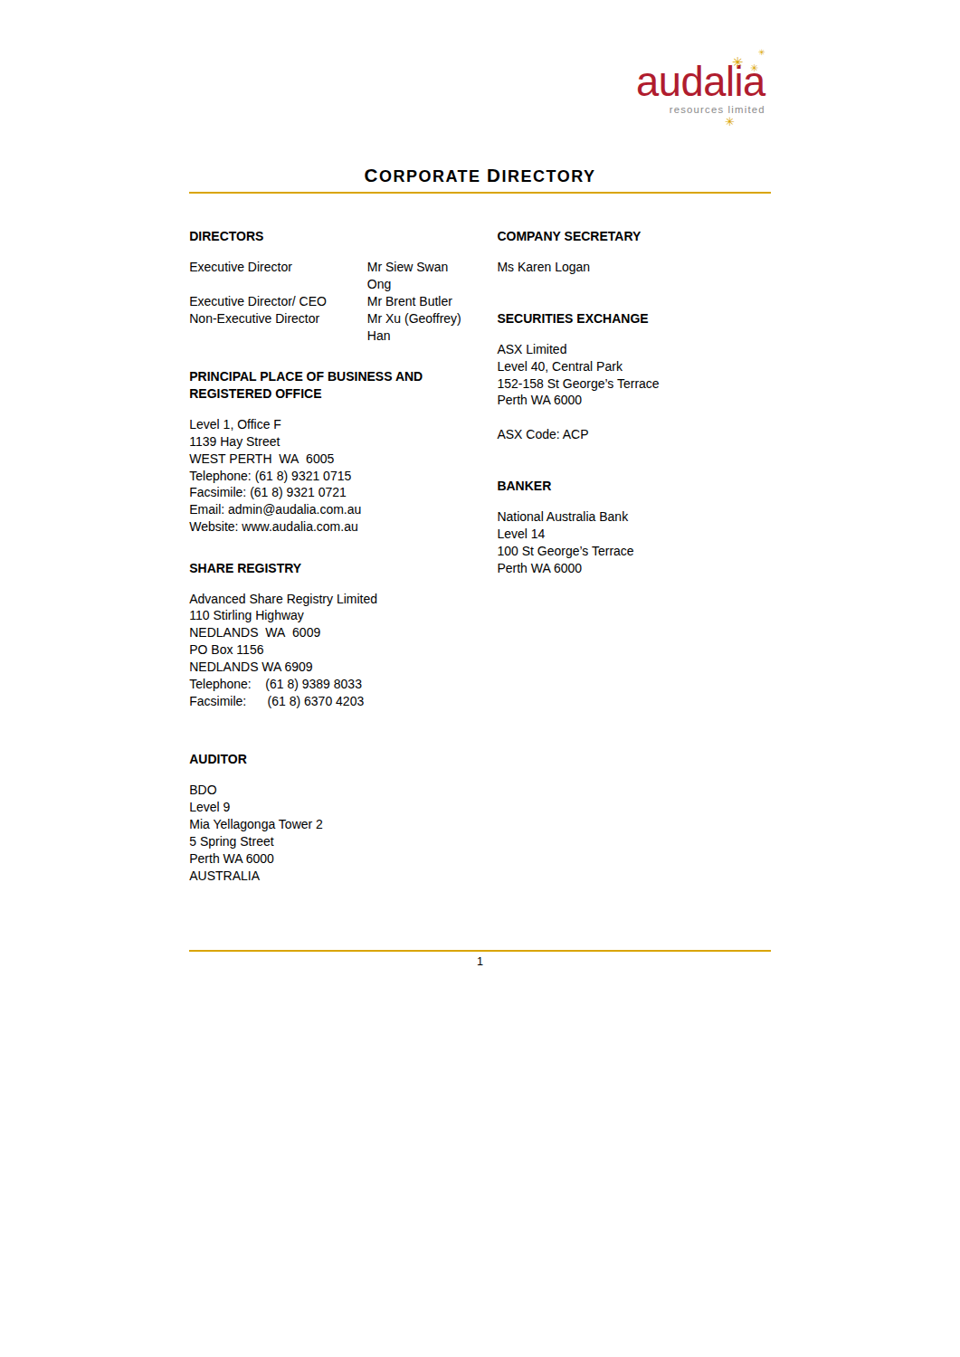✳ ✳ ✳ ✳
audalia
resources limited
Corporate Directory
Directors
Executive Director
Mr Siew Swan Ong
Executive Director/ CEO
Mr Brent Butler
Non-Executive Director
Mr Xu (Geoffrey) Han
Principal Place of Business and Registered Office
Level 1, Office F
1139 Hay Street
WEST PERTH WA 6005
Telephone: (61 8) 9321 0715
Facsimile: (61 8) 9321 0721
Email: admin@audalia.com.au
Website: www.audalia.com.au
Share Registry
Advanced Share Registry Limited
110 Stirling Highway
NEDLANDS WA 6009
PO Box 1156
NEDLANDS WA 6909
Telephone: (61 8) 9389 8033
Facsimile: (61 8) 6370 4203
Auditor
BDO
Level 9
Mia Yellagonga Tower 2
5 Spring Street
Perth WA 6000
AUSTRALIA
Company Secretary
Ms Karen Logan
Securities Exchange
ASX Limited
Level 40, Central Park
152-158 St George’s Terrace
Perth WA 6000
ASX Code: ACP
Banker
National Australia Bank
Level 14
100 St George’s Terrace
Perth WA 6000
1